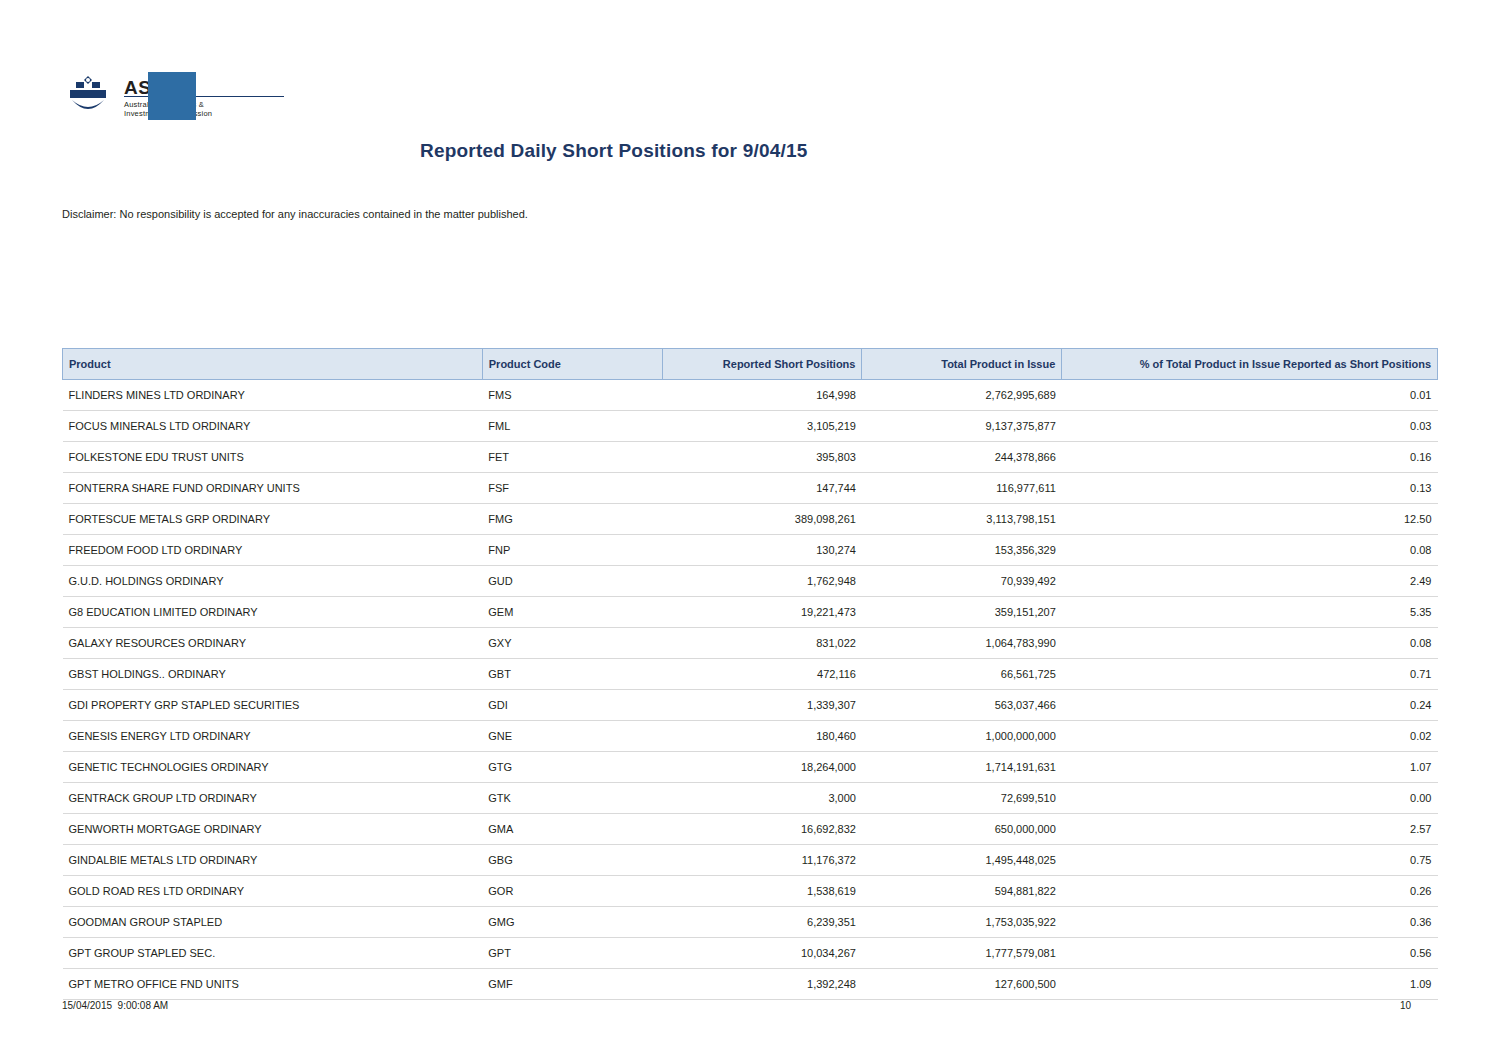ASIC Australian Securities & Investments Commission
Reported Daily Short Positions for 9/04/15
Disclaimer: No responsibility is accepted for any inaccuracies contained in the matter published.
| Product | Product Code | Reported Short Positions | Total Product in Issue | % of Total Product in Issue Reported as Short Positions |
| --- | --- | --- | --- | --- |
| FLINDERS MINES LTD ORDINARY | FMS | 164,998 | 2,762,995,689 | 0.01 |
| FOCUS MINERALS LTD ORDINARY | FML | 3,105,219 | 9,137,375,877 | 0.03 |
| FOLKESTONE EDU TRUST UNITS | FET | 395,803 | 244,378,866 | 0.16 |
| FONTERRA SHARE FUND ORDINARY UNITS | FSF | 147,744 | 116,977,611 | 0.13 |
| FORTESCUE METALS GRP ORDINARY | FMG | 389,098,261 | 3,113,798,151 | 12.50 |
| FREEDOM FOOD LTD ORDINARY | FNP | 130,274 | 153,356,329 | 0.08 |
| G.U.D. HOLDINGS ORDINARY | GUD | 1,762,948 | 70,939,492 | 2.49 |
| G8 EDUCATION LIMITED ORDINARY | GEM | 19,221,473 | 359,151,207 | 5.35 |
| GALAXY RESOURCES ORDINARY | GXY | 831,022 | 1,064,783,990 | 0.08 |
| GBST HOLDINGS.. ORDINARY | GBT | 472,116 | 66,561,725 | 0.71 |
| GDI PROPERTY GRP STAPLED SECURITIES | GDI | 1,339,307 | 563,037,466 | 0.24 |
| GENESIS ENERGY LTD ORDINARY | GNE | 180,460 | 1,000,000,000 | 0.02 |
| GENETIC TECHNOLOGIES ORDINARY | GTG | 18,264,000 | 1,714,191,631 | 1.07 |
| GENTRACK GROUP LTD ORDINARY | GTK | 3,000 | 72,699,510 | 0.00 |
| GENWORTH MORTGAGE ORDINARY | GMA | 16,692,832 | 650,000,000 | 2.57 |
| GINDALBIE METALS LTD ORDINARY | GBG | 11,176,372 | 1,495,448,025 | 0.75 |
| GOLD ROAD RES LTD ORDINARY | GOR | 1,538,619 | 594,881,822 | 0.26 |
| GOODMAN GROUP STAPLED | GMG | 6,239,351 | 1,753,035,922 | 0.36 |
| GPT GROUP STAPLED SEC. | GPT | 10,034,267 | 1,777,579,081 | 0.56 |
| GPT METRO OFFICE FND UNITS | GMF | 1,392,248 | 127,600,500 | 1.09 |
15/04/2015 9:00:08 AM
10